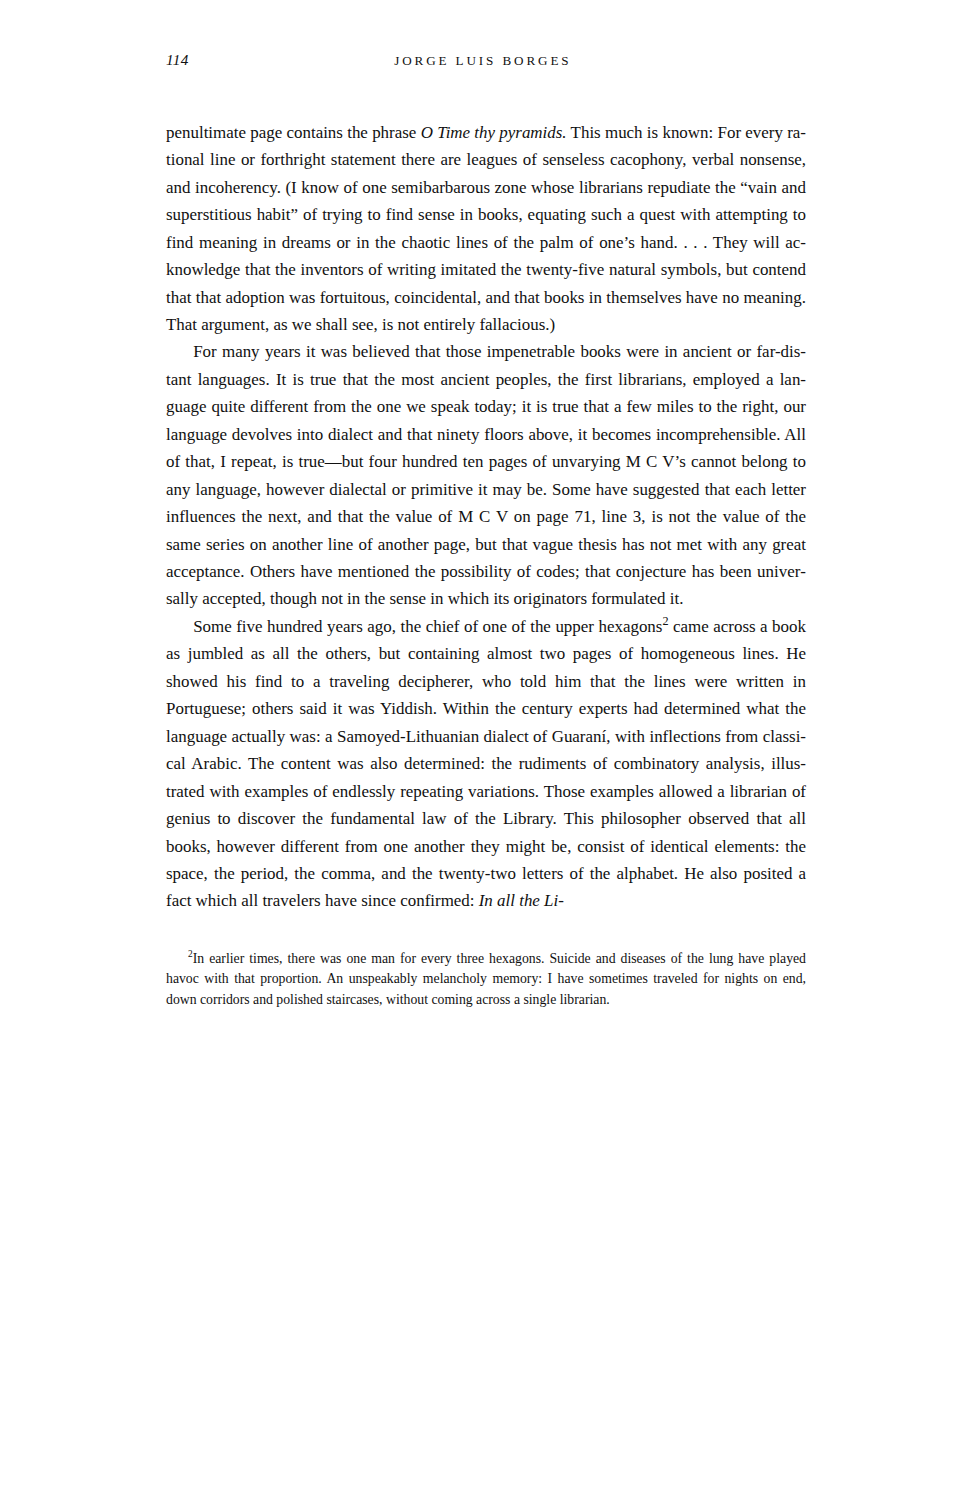114 Jorge Luis Borges
penultimate page contains the phrase O Time thy pyramids. This much is known: For every rational line or forthright statement there are leagues of senseless cacophony, verbal nonsense, and incoherency. (I know of one semibarbarous zone whose librarians repudiate the “vain and superstitious habit” of trying to find sense in books, equating such a quest with attempting to find meaning in dreams or in the chaotic lines of the palm of one’s hand. . . . They will acknowledge that the inventors of writing imitated the twenty-five natural symbols, but contend that that adoption was fortuitous, coincidental, and that books in themselves have no meaning. That argument, as we shall see, is not entirely fallacious.)
For many years it was believed that those impenetrable books were in ancient or far-distant languages. It is true that the most ancient peoples, the first librarians, employed a language quite different from the one we speak today; it is true that a few miles to the right, our language devolves into dialect and that ninety floors above, it becomes incomprehensible. All of that, I repeat, is true—but four hundred ten pages of unvarying M C V’s cannot belong to any language, however dialectal or primitive it may be. Some have suggested that each letter influences the next, and that the value of M C V on page 71, line 3, is not the value of the same series on another line of another page, but that vague thesis has not met with any great acceptance. Others have mentioned the possibility of codes; that conjecture has been universally accepted, though not in the sense in which its originators formulated it.
Some five hundred years ago, the chief of one of the upper hexagons2 came across a book as jumbled as all the others, but containing almost two pages of homogeneous lines. He showed his find to a traveling decipherer, who told him that the lines were written in Portuguese; others said it was Yiddish. Within the century experts had determined what the language actually was: a Samoyed-Lithuanian dialect of Guaraní, with inflections from classical Arabic. The content was also determined: the rudiments of combinatory analysis, illustrated with examples of endlessly repeating variations. Those examples allowed a librarian of genius to discover the fundamental law of the Library. This philosopher observed that all books, however different from one another they might be, consist of identical elements: the space, the period, the comma, and the twenty-two letters of the alphabet. He also posited a fact which all travelers have since confirmed: In all the Li-
2In earlier times, there was one man for every three hexagons. Suicide and diseases of the lung have played havoc with that proportion. An unspeakably melancholy memory: I have sometimes traveled for nights on end, down corridors and polished staircases, without coming across a single librarian.